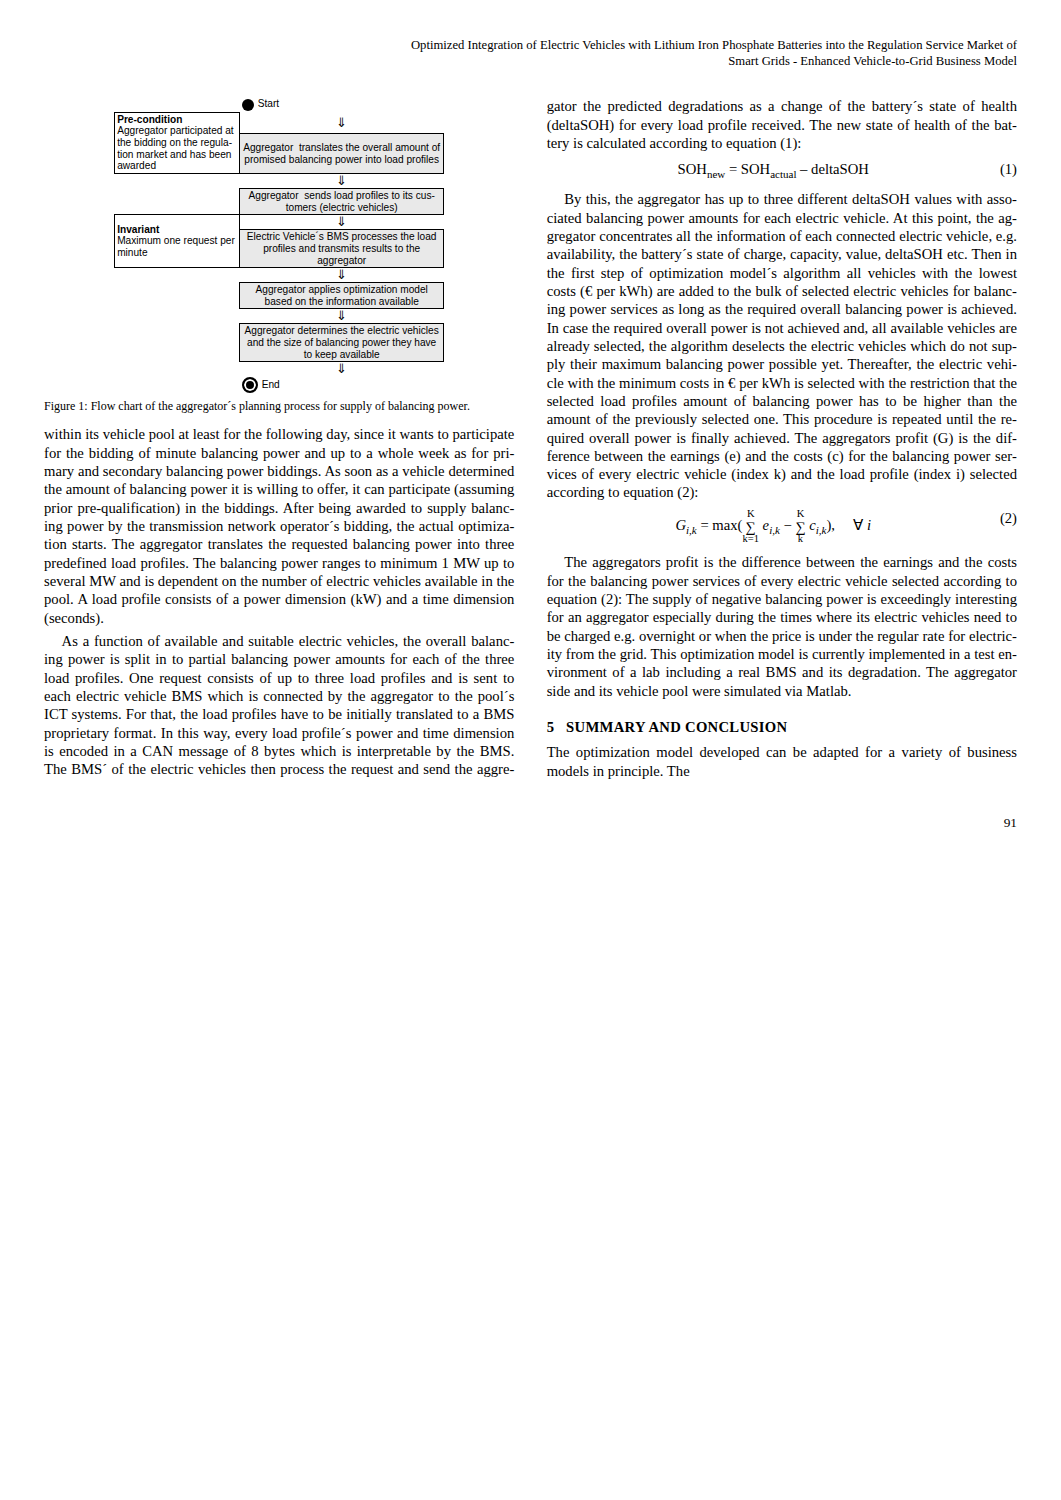Optimized Integration of Electric Vehicles with Lithium Iron Phosphate Batteries into the Regulation Service Market of
Smart Grids - Enhanced Vehicle-to-Grid Business Model
| | Start |
| Pre-condition Aggregator participated at the bidding on the regulation market and has been awarded | ⇓ |
| Aggregator translates the overall amount of promised balancing power into load profiles |
| | ⇓ |
| | Aggregator sends load profiles to its customers (electric vehicles) |
| Invariant Maximum one request per minute | ⇓ |
| Electric Vehicle´s BMS processes the load profiles and transmits results to the aggregator |
| | ⇓ |
| | Aggregator applies optimization model based on the information available |
| | ⇓ |
| | Aggregator determines the electric vehicles and the size of balancing power they have to keep available |
| | ⇓ |
| | End |
Figure 1: Flow chart of the aggregator´s planning process for supply of balancing power.
within its vehicle pool at least for the following day, since it wants to participate for the bidding of minute balancing power and up to a whole week as for primary and secondary balancing power biddings. As soon as a vehicle determined the amount of balancing power it is willing to offer, it can participate (assuming prior pre-qualification) in the biddings. After being awarded to supply balancing power by the transmission network operator´s bidding, the actual optimization starts. The aggregator translates the requested balancing power into three predefined load profiles. The balancing power ranges to minimum 1 MW up to several MW and is dependent on the number of electric vehicles available in the pool. A load profile consists of a power dimension (kW) and a time dimension (seconds).
As a function of available and suitable electric vehicles, the overall balancing power is split in to partial balancing power amounts for each of the three load profiles. One request consists of up to three load profiles and is sent to each electric vehicle BMS which is connected by the aggregator to the pool´s ICT systems. For that, the load profiles have to be initially translated to a BMS proprietary format. In this way, every load profile´s power and time dimension is encoded in a CAN message of 8 bytes which is interpretable by the BMS. The BMS´ of the electric vehicles then process the request and send the aggregator the predicted degradations as a change of the battery´s state of health (deltaSOH) for every load profile received. The new state of health of the battery is calculated according to equation (1):
SOHnew = SOHactual – deltaSOH (1)
By this, the aggregator has up to three different deltaSOH values with associated balancing power amounts for each electric vehicle. At this point, the aggregator concentrates all the information of each connected electric vehicle, e.g. availability, the battery´s state of charge, capacity, value, deltaSOH etc. Then in the first step of optimization model´s algorithm all vehicles with the lowest costs (€ per kWh) are added to the bulk of selected electric vehicles for balancing power services as long as the required overall balancing power is achieved. In case the required overall power is not achieved and, all available vehicles are already selected, the algorithm deselects the electric vehicles which do not supply their maximum balancing power possible yet. Thereafter, the electric vehicle with the minimum costs in € per kWh is selected with the restriction that the selected load profiles amount of balancing power has to be higher than the amount of the previously selected one. This procedure is repeated until the required overall power is finally achieved. The aggregators profit (G) is the difference between the earnings (e) and the costs (c) for the balancing power services of every electric vehicle (index k) and the load profile (index i) selected according to equation (2):
Gi,k = max(K
∑
k=1 ei,k − K
∑
k ci,k), ∀ i (2)
The aggregators profit is the difference between the earnings and the costs for the balancing power services of every electric vehicle selected according to equation (2): The supply of negative balancing power is exceedingly interesting for an aggregator especially during the times where its electric vehicles need to be charged e.g. overnight or when the price is under the regular rate for electricity from the grid. This optimization model is currently implemented in a test environment of a lab including a real BMS and its degradation. The aggregator side and its vehicle pool were simulated via Matlab.
5 SUMMARY AND CONCLUSION
The optimization model developed can be adapted for a variety of business models in principle. The
91